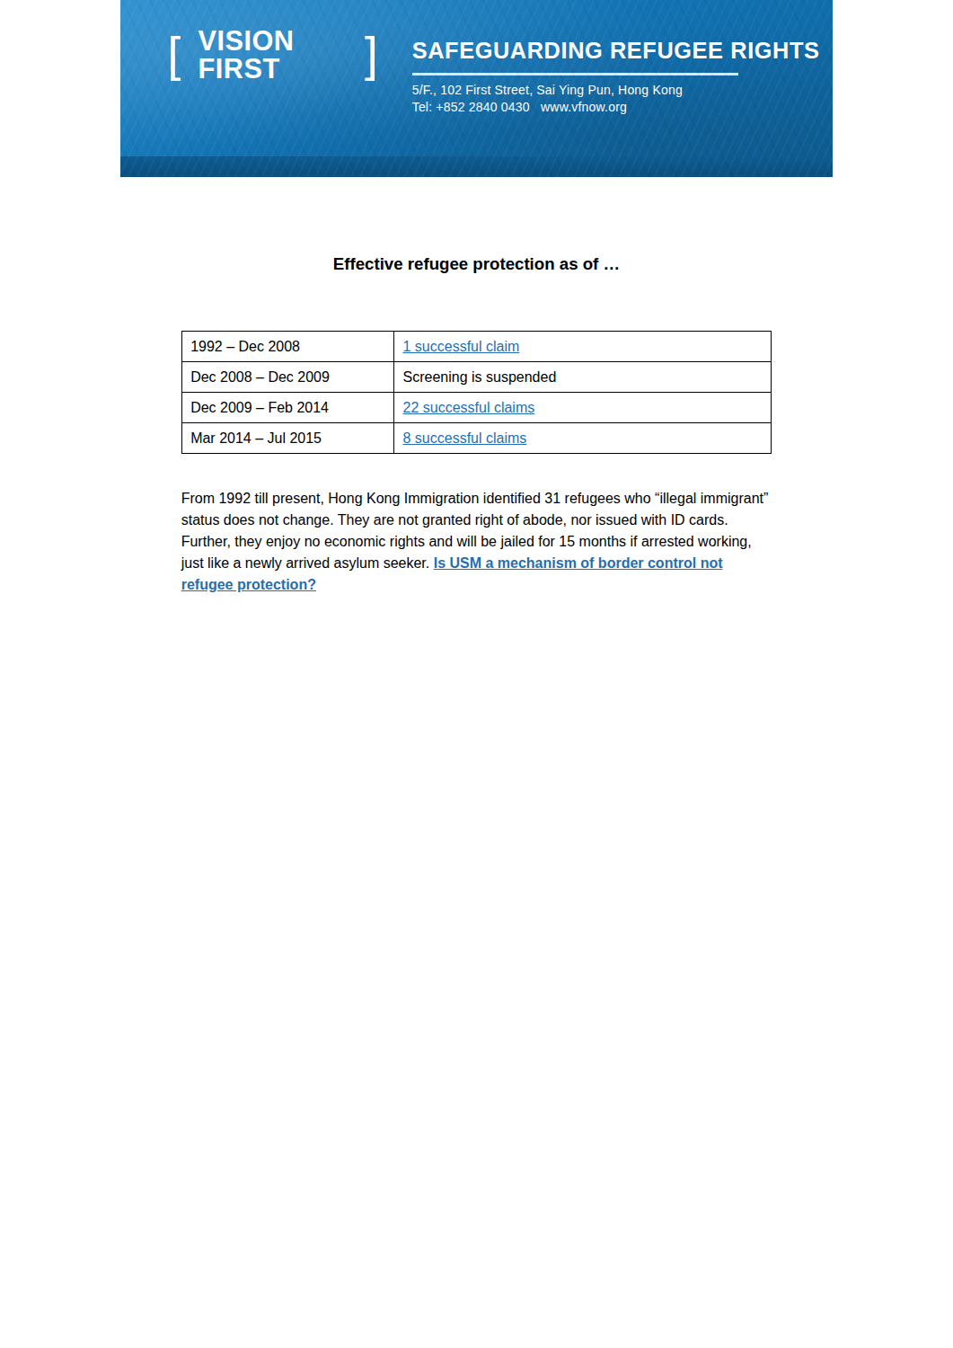[ ]
Vision
First
Safeguarding Refugee Rights
5/F., 102 First Street, Sai Ying Pun, Hong Kong
Tel: +852 2840 0430 www.vfnow.org
Effective refugee protection as of …
| 1992 – Dec 2008 | 1 successful claim |
| Dec 2008 – Dec 2009 | Screening is suspended |
| Dec 2009 – Feb 2014 | 22 successful claims |
| Mar 2014 – Jul 2015 | 8 successful claims |
From 1992 till present, Hong Kong Immigration identified 31 refugees who “illegal immigrant” status does not change. They are not granted right of abode, nor issued with ID cards. Further, they enjoy no economic rights and will be jailed for 15 months if arrested working, just like a newly arrived asylum seeker. Is USM a mechanism of border control not refugee protection?